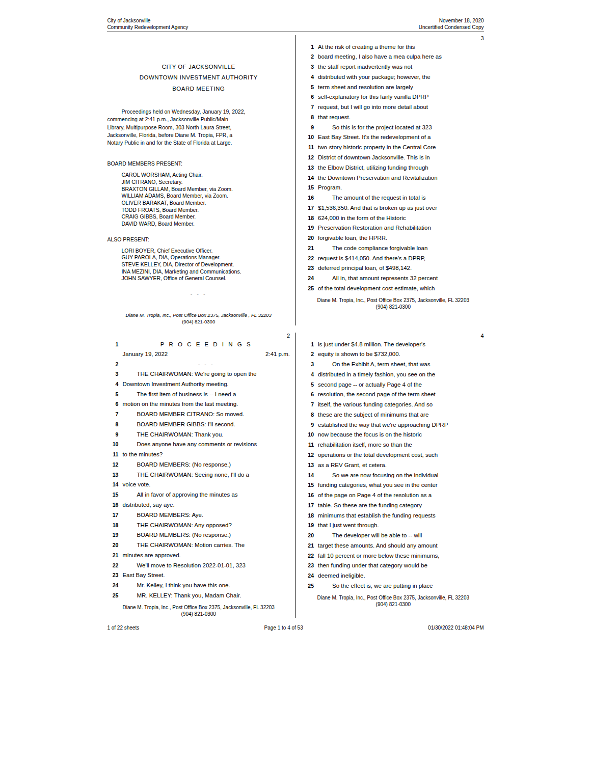City of Jacksonville
Community Redevelopment Agency
November 18, 2020
Uncertified Condensed Copy
1
CITY OF JACKSONVILLE
DOWNTOWN INVESTMENT AUTHORITY
BOARD MEETING
Proceedings held on Wednesday, January 19, 2022,
commencing at 2:41 p.m., Jacksonville Public/Main
Library, Multipurpose Room, 303 North Laura Street,
Jacksonville, Florida, before Diane M. Tropia, FPR, a
Notary Public in and for the State of Florida at Large.
BOARD MEMBERS PRESENT:
CAROL WORSHAM, Acting Chair.
JIM CITRANO, Secretary.
BRAXTON GILLAM, Board Member, via Zoom.
WILLIAM ADAMS, Board Member, via Zoom.
OLIVER BARAKAT, Board Member.
TODD FROATS, Board Member.
CRAIG GIBBS, Board Member.
DAVID WARD, Board Member.
ALSO PRESENT:
LORI BOYER, Chief Executive Officer.
GUY PAROLA, DIA, Operations Manager.
STEVE KELLEY, DIA, Director of Development.
INA MEZINI, DIA, Marketing and Communications.
JOHN SAWYER, Office of General Counsel.
- - -
Diane M. Tropia, Inc., Post Office Box 2375, Jacksonville , FL 32203
(904) 821-0300
3
| 1 | At the risk of creating a theme for this |
| 2 | board meeting, I also have a mea culpa here as |
| 3 | the staff report inadvertently was not |
| 4 | distributed with your package; however, the |
| 5 | term sheet and resolution are largely |
| 6 | self-explanatory for this fairly vanilla DPRP |
| 7 | request, but I will go into more detail about |
| 8 | that request. |
| 9 | So this is for the project located at 323 |
| 10 | East Bay Street. It's the redevelopment of a |
| 11 | two-story historic property in the Central Core |
| 12 | District of downtown Jacksonville. This is in |
| 13 | the Elbow District, utilizing funding through |
| 14 | the Downtown Preservation and Revitalization |
| 15 | Program. |
| 16 | The amount of the request in total is |
| 17 | $1,536,350. And that is broken up as just over |
| 18 | 624,000 in the form of the Historic |
| 19 | Preservation Restoration and Rehabilitation |
| 20 | forgivable loan, the HPRR. |
| 21 | The code compliance forgivable loan |
| 22 | request is $414,050. And there's a DPRP, |
| 23 | deferred principal loan, of $498,142. |
| 24 | All in, that amount represents 32 percent |
| 25 | of the total development cost estimate, which |
Diane M. Tropia, Inc., Post Office Box 2375, Jacksonville, FL 32203
(904) 821-0300
2
| 1 | P R O C E E D I N G S |
| | January 19, 2022 2:41 p.m. |
| 2 | - - - |
| 3 | THE CHAIRWOMAN: We're going to open the |
| 4 | Downtown Investment Authority meeting. |
| 5 | The first item of business is -- I need a |
| 6 | motion on the minutes from the last meeting. |
| 7 | BOARD MEMBER CITRANO: So moved. |
| 8 | BOARD MEMBER GIBBS: I'll second. |
| 9 | THE CHAIRWOMAN: Thank you. |
| 10 | Does anyone have any comments or revisions |
| 11 | to the minutes? |
| 12 | BOARD MEMBERS: (No response.) |
| 13 | THE CHAIRWOMAN: Seeing none, I'll do a |
| 14 | voice vote. |
| 15 | All in favor of approving the minutes as |
| 16 | distributed, say aye. |
| 17 | BOARD MEMBERS: Aye. |
| 18 | THE CHAIRWOMAN: Any opposed? |
| 19 | BOARD MEMBERS: (No response.) |
| 20 | THE CHAIRWOMAN: Motion carries. The |
| 21 | minutes are approved. |
| 22 | We'll move to Resolution 2022-01-01, 323 |
| 23 | East Bay Street. |
| 24 | Mr. Kelley, I think you have this one. |
| 25 | MR. KELLEY: Thank you, Madam Chair. |
Diane M. Tropia, Inc., Post Office Box 2375, Jacksonville, FL 32203
(904) 821-0300
4
| 1 | is just under $4.8 million. The developer's |
| 2 | equity is shown to be $732,000. |
| 3 | On the Exhibit A, term sheet, that was |
| 4 | distributed in a timely fashion, you see on the |
| 5 | second page -- or actually Page 4 of the |
| 6 | resolution, the second page of the term sheet |
| 7 | itself, the various funding categories. And so |
| 8 | these are the subject of minimums that are |
| 9 | established the way that we're approaching DPRP |
| 10 | now because the focus is on the historic |
| 11 | rehabilitation itself, more so than the |
| 12 | operations or the total development cost, such |
| 13 | as a REV Grant, et cetera. |
| 14 | So we are now focusing on the individual |
| 15 | funding categories, what you see in the center |
| 16 | of the page on Page 4 of the resolution as a |
| 17 | table. So these are the funding category |
| 18 | minimums that establish the funding requests |
| 19 | that I just went through. |
| 20 | The developer will be able to -- will |
| 21 | target these amounts. And should any amount |
| 22 | fall 10 percent or more below these minimums, |
| 23 | then funding under that category would be |
| 24 | deemed ineligible. |
| 25 | So the effect is, we are putting in place |
Diane M. Tropia, Inc., Post Office Box 2375, Jacksonville, FL 32203
(904) 821-0300
1 of 22 sheets
Page 1 to 4 of 53
01/30/2022 01:48:04 PM